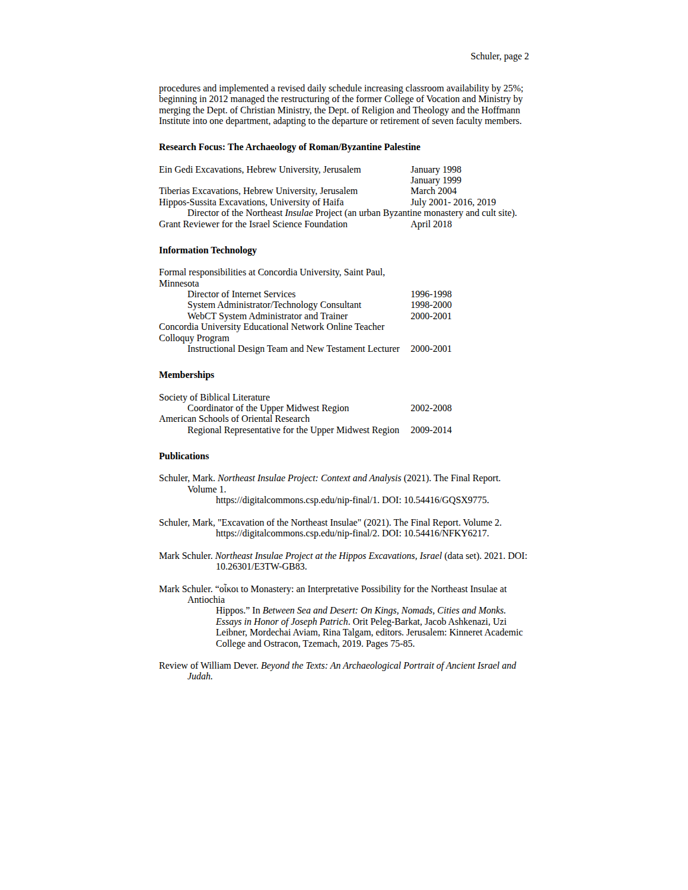Schuler, page 2
procedures and implemented a revised daily schedule increasing classroom availability by 25%; beginning in 2012 managed the restructuring of the former College of Vocation and Ministry by merging the Dept. of Christian Ministry, the Dept. of Religion and Theology and the Hoffmann Institute into one department, adapting to the departure or retirement of seven faculty members.
Research Focus: The Archaeology of Roman/Byzantine Palestine
| Ein Gedi Excavations, Hebrew University, Jerusalem | January 1998 |
| | January 1999 |
| Tiberias Excavations, Hebrew University, Jerusalem | March 2004 |
| Hippos-Sussita Excavations, University of Haifa | July 2001- 2016, 2019 |
| Director of the Northeast Insulae Project (an urban Byzantine monastery and cult site). |
| Grant Reviewer for the Israel Science Foundation | April 2018 |
Information Technology
| Formal responsibilities at Concordia University, Saint Paul, Minnesota | |
| Director of Internet Services | 1996-1998 |
| System Administrator/Technology Consultant | 1998-2000 |
| WebCT System Administrator and Trainer | 2000-2001 |
| Concordia University Educational Network Online Teacher Colloquy Program | |
| Instructional Design Team and New Testament Lecturer | 2000-2001 |
Memberships
| Society of Biblical Literature | |
| Coordinator of the Upper Midwest Region | 2002-2008 |
| American Schools of Oriental Research | |
| Regional Representative for the Upper Midwest Region | 2009-2014 |
Publications
Schuler, Mark. Northeast Insulae Project: Context and Analysis (2021). The Final Report. Volume 1.https://digitalcommons.csp.edu/nip-final/1. DOI: 10.54416/GQSX9775.
Schuler, Mark, "Excavation of the Northeast Insulae" (2021). The Final Report. Volume 2.https://digitalcommons.csp.edu/nip-final/2. DOI: 10.54416/NFKY6217.
Mark Schuler. Northeast Insulae Project at the Hippos Excavations, Israel (data set). 2021. DOI:10.26301/E3TW-GB83.
Mark Schuler. “οἶκοι to Monastery: an Interpretative Possibility for the Northeast Insulae at AntiochiaHippos.” In Between Sea and Desert: On Kings, Nomads, Cities and Monks. Essays in Honor of Joseph Patrich. Orit Peleg-Barkat, Jacob Ashkenazi, Uzi Leibner, Mordechai Aviam, Rina Talgam, editors. Jerusalem: Kinneret Academic College and Ostracon, Tzemach, 2019. Pages 75-85.
Review of William Dever. Beyond the Texts: An Archaeological Portrait of Ancient Israel and Judah.